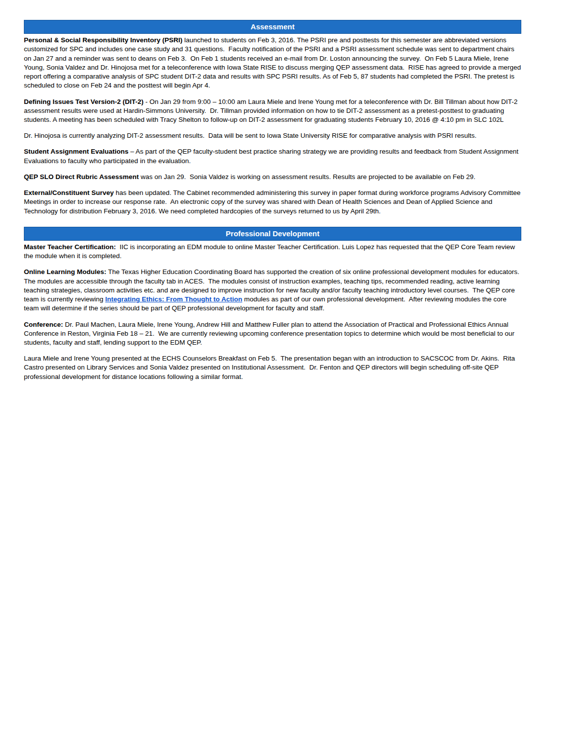Assessment
Personal & Social Responsibility Inventory (PSRI) launched to students on Feb 3, 2016. The PSRI pre and posttests for this semester are abbreviated versions customized for SPC and includes one case study and 31 questions. Faculty notification of the PSRI and a PSRI assessment schedule was sent to department chairs on Jan 27 and a reminder was sent to deans on Feb 3. On Feb 1 students received an e-mail from Dr. Loston announcing the survey. On Feb 5 Laura Miele, Irene Young, Sonia Valdez and Dr. Hinojosa met for a teleconference with Iowa State RISE to discuss merging QEP assessment data. RISE has agreed to provide a merged report offering a comparative analysis of SPC student DIT-2 data and results with SPC PSRI results. As of Feb 5, 87 students had completed the PSRI. The pretest is scheduled to close on Feb 24 and the posttest will begin Apr 4.
Defining Issues Test Version-2 (DIT-2) - On Jan 29 from 9:00 – 10:00 am Laura Miele and Irene Young met for a teleconference with Dr. Bill Tillman about how DIT-2 assessment results were used at Hardin-Simmons University. Dr. Tillman provided information on how to tie DIT-2 assessment as a pretest-posttest to graduating students. A meeting has been scheduled with Tracy Shelton to follow-up on DIT-2 assessment for graduating students February 10, 2016 @ 4:10 pm in SLC 102L
Dr. Hinojosa is currently analyzing DIT-2 assessment results. Data will be sent to Iowa State University RISE for comparative analysis with PSRI results.
Student Assignment Evaluations – As part of the QEP faculty-student best practice sharing strategy we are providing results and feedback from Student Assignment Evaluations to faculty who participated in the evaluation.
QEP SLO Direct Rubric Assessment was on Jan 29. Sonia Valdez is working on assessment results. Results are projected to be available on Feb 29.
External/Constituent Survey has been updated. The Cabinet recommended administering this survey in paper format during workforce programs Advisory Committee Meetings in order to increase our response rate. An electronic copy of the survey was shared with Dean of Health Sciences and Dean of Applied Science and Technology for distribution February 3, 2016. We need completed hardcopies of the surveys returned to us by April 29th.
Professional Development
Master Teacher Certification: IIC is incorporating an EDM module to online Master Teacher Certification. Luis Lopez has requested that the QEP Core Team review the module when it is completed.
Online Learning Modules: The Texas Higher Education Coordinating Board has supported the creation of six online professional development modules for educators. The modules are accessible through the faculty tab in ACES. The modules consist of instruction examples, teaching tips, recommended reading, active learning teaching strategies, classroom activities etc. and are designed to improve instruction for new faculty and/or faculty teaching introductory level courses. The QEP core team is currently reviewing Integrating Ethics: From Thought to Action modules as part of our own professional development. After reviewing modules the core team will determine if the series should be part of QEP professional development for faculty and staff.
Conference: Dr. Paul Machen, Laura Miele, Irene Young, Andrew Hill and Matthew Fuller plan to attend the Association of Practical and Professional Ethics Annual Conference in Reston, Virginia Feb 18 – 21. We are currently reviewing upcoming conference presentation topics to determine which would be most beneficial to our students, faculty and staff, lending support to the EDM QEP.
Laura Miele and Irene Young presented at the ECHS Counselors Breakfast on Feb 5. The presentation began with an introduction to SACSCOC from Dr. Akins. Rita Castro presented on Library Services and Sonia Valdez presented on Institutional Assessment. Dr. Fenton and QEP directors will begin scheduling off-site QEP professional development for distance locations following a similar format.